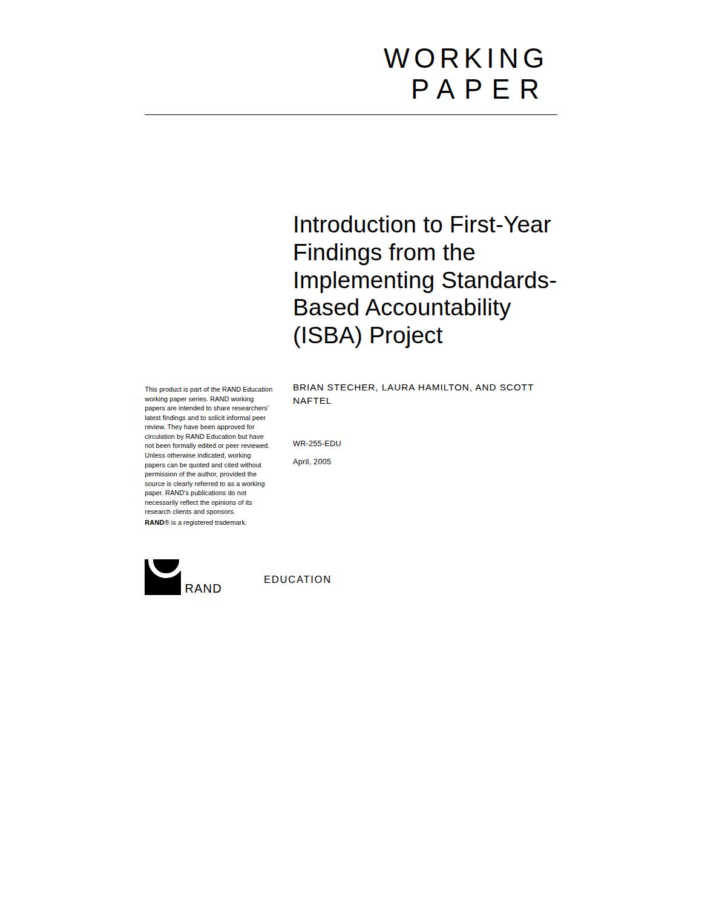Working
Paper
This product is part of the RAND Education working paper series. RAND working papers are intended to share researchers’ latest findings and to solicit informal peer review. They have been approved for circulation by RAND Education but have not been formally edited or peer reviewed. Unless otherwise indicated, working papers can be quoted and cited without permission of the author, provided the source is clearly referred to as a working paper. RAND’s publications do not necessarily reflect the opinions of its research clients and sponsors.
RAND® is a registered trademark.
RAND
EDUCATION
Introduction to First-Year Findings from the Implementing Standards-Based Accountability (ISBA) Project
Brian Stecher, Laura Hamilton, and Scott Naftel
WR-255-EDU
April, 2005